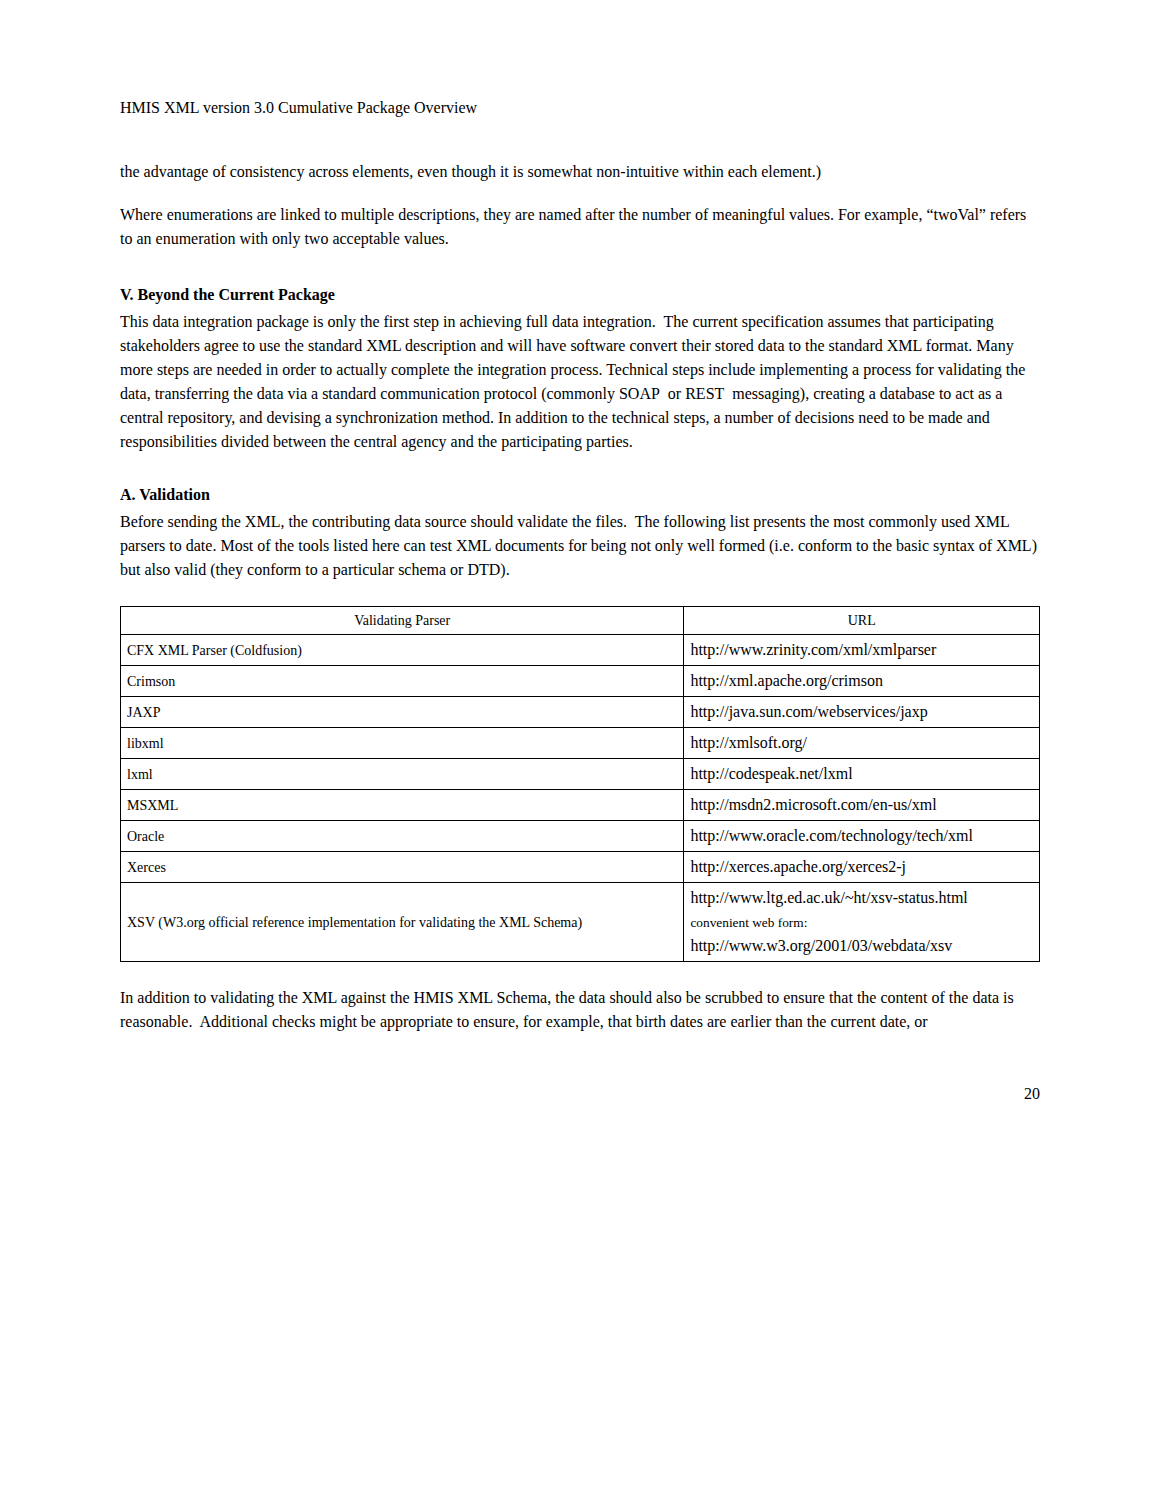HMIS XML version 3.0 Cumulative Package Overview
the advantage of consistency across elements, even though it is somewhat non-intuitive within each element.)
Where enumerations are linked to multiple descriptions, they are named after the number of meaningful values. For example, “twoVal” refers to an enumeration with only two acceptable values.
V. Beyond the Current Package
This data integration package is only the first step in achieving full data integration. The current specification assumes that participating stakeholders agree to use the standard XML description and will have software convert their stored data to the standard XML format. Many more steps are needed in order to actually complete the integration process. Technical steps include implementing a process for validating the data, transferring the data via a standard communication protocol (commonly SOAP or REST messaging), creating a database to act as a central repository, and devising a synchronization method. In addition to the technical steps, a number of decisions need to be made and responsibilities divided between the central agency and the participating parties.
A. Validation
Before sending the XML, the contributing data source should validate the files. The following list presents the most commonly used XML parsers to date. Most of the tools listed here can test XML documents for being not only well formed (i.e. conform to the basic syntax of XML) but also valid (they conform to a particular schema or DTD).
| Validating Parser | URL |
| --- | --- |
| CFX XML Parser (Coldfusion) | http://www.zrinity.com/xml/xmlparser |
| Crimson | http://xml.apache.org/crimson |
| JAXP | http://java.sun.com/webservices/jaxp |
| libxml | http://xmlsoft.org/ |
| lxml | http://codespeak.net/lxml |
| MSXML | http://msdn2.microsoft.com/en-us/xml |
| Oracle | http://www.oracle.com/technology/tech/xml |
| Xerces | http://xerces.apache.org/xerces2-j |
| XSV (W3.org official reference implementation for validating the XML Schema) | http://www.ltg.ed.ac.uk/~ht/xsv-status.html convenient web form: http://www.w3.org/2001/03/webdata/xsv |
In addition to validating the XML against the HMIS XML Schema, the data should also be scrubbed to ensure that the content of the data is reasonable. Additional checks might be appropriate to ensure, for example, that birth dates are earlier than the current date, or
20